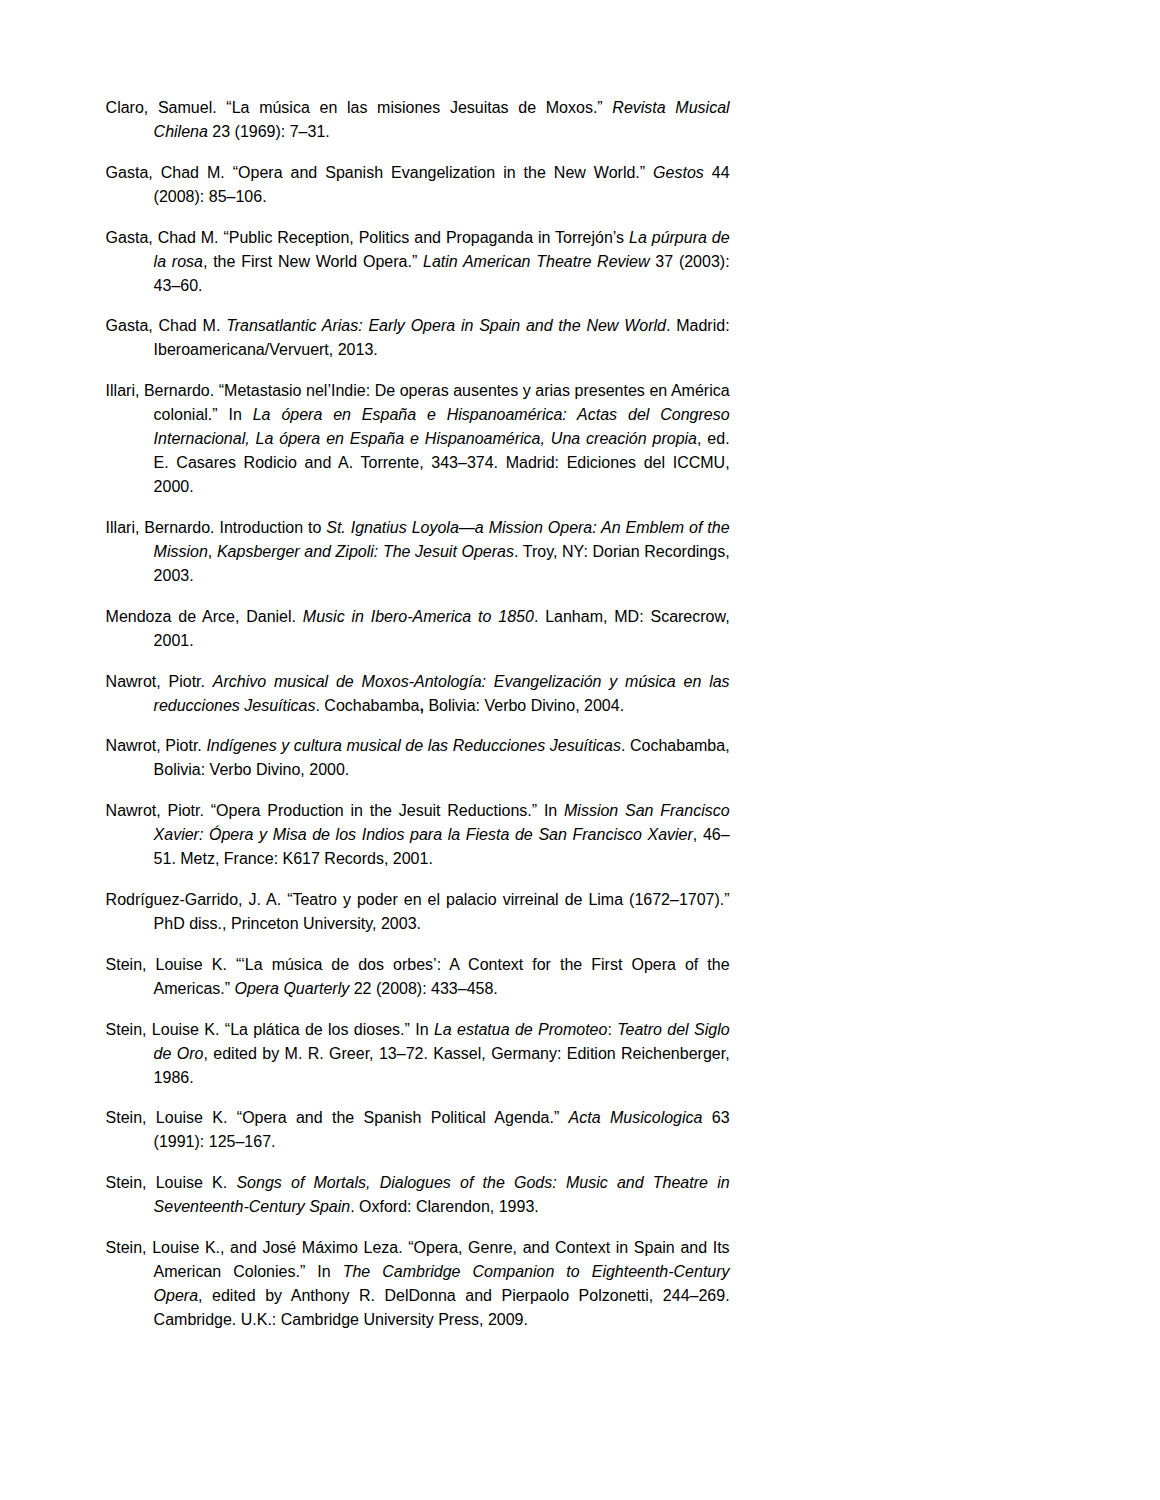Claro, Samuel. “La música en las misiones Jesuitas de Moxos.” Revista Musical Chilena 23 (1969): 7–31.
Gasta, Chad M. “Opera and Spanish Evangelization in the New World.” Gestos 44 (2008): 85–106.
Gasta, Chad M. “Public Reception, Politics and Propaganda in Torrejón’s La púrpura de la rosa, the First New World Opera.” Latin American Theatre Review 37 (2003): 43–60.
Gasta, Chad M. Transatlantic Arias: Early Opera in Spain and the New World. Madrid: Iberoamericana/Vervuert, 2013.
Illari, Bernardo. “Metastasio nel’Indie: De operas ausentes y arias presentes en América colonial.” In La ópera en España e Hispanoamérica: Actas del Congreso Internacional, La ópera en España e Hispanoamérica, Una creación propia, ed. E. Casares Rodicio and A. Torrente, 343–374. Madrid: Ediciones del ICCMU, 2000.
Illari, Bernardo. Introduction to St. Ignatius Loyola—a Mission Opera: An Emblem of the Mission, Kapsberger and Zipoli: The Jesuit Operas. Troy, NY: Dorian Recordings, 2003.
Mendoza de Arce, Daniel. Music in Ibero-America to 1850. Lanham, MD: Scarecrow, 2001.
Nawrot, Piotr. Archivo musical de Moxos-Antología: Evangelización y música en las reducciones Jesuíticas. Cochabamba, Bolivia: Verbo Divino, 2004.
Nawrot, Piotr. Indígenes y cultura musical de las Reducciones Jesuíticas. Cochabamba, Bolivia: Verbo Divino, 2000.
Nawrot, Piotr. “Opera Production in the Jesuit Reductions.” In Mission San Francisco Xavier: Ópera y Misa de los Indios para la Fiesta de San Francisco Xavier, 46–51. Metz, France: K617 Records, 2001.
Rodríguez-Garrido, J. A. “Teatro y poder en el palacio virreinal de Lima (1672–1707).” PhD diss., Princeton University, 2003.
Stein, Louise K. “‘La música de dos orbes’: A Context for the First Opera of the Americas.” Opera Quarterly 22 (2008): 433–458.
Stein, Louise K. “La plática de los dioses.” In La estatua de Promoteo: Teatro del Siglo de Oro, edited by M. R. Greer, 13–72. Kassel, Germany: Edition Reichenberger, 1986.
Stein, Louise K. “Opera and the Spanish Political Agenda.” Acta Musicologica 63 (1991): 125–167.
Stein, Louise K. Songs of Mortals, Dialogues of the Gods: Music and Theatre in Seventeenth-Century Spain. Oxford: Clarendon, 1993.
Stein, Louise K., and José Máximo Leza. “Opera, Genre, and Context in Spain and Its American Colonies.” In The Cambridge Companion to Eighteenth-Century Opera, edited by Anthony R. DelDonna and Pierpaolo Polzonetti, 244–269. Cambridge. U.K.: Cambridge University Press, 2009.